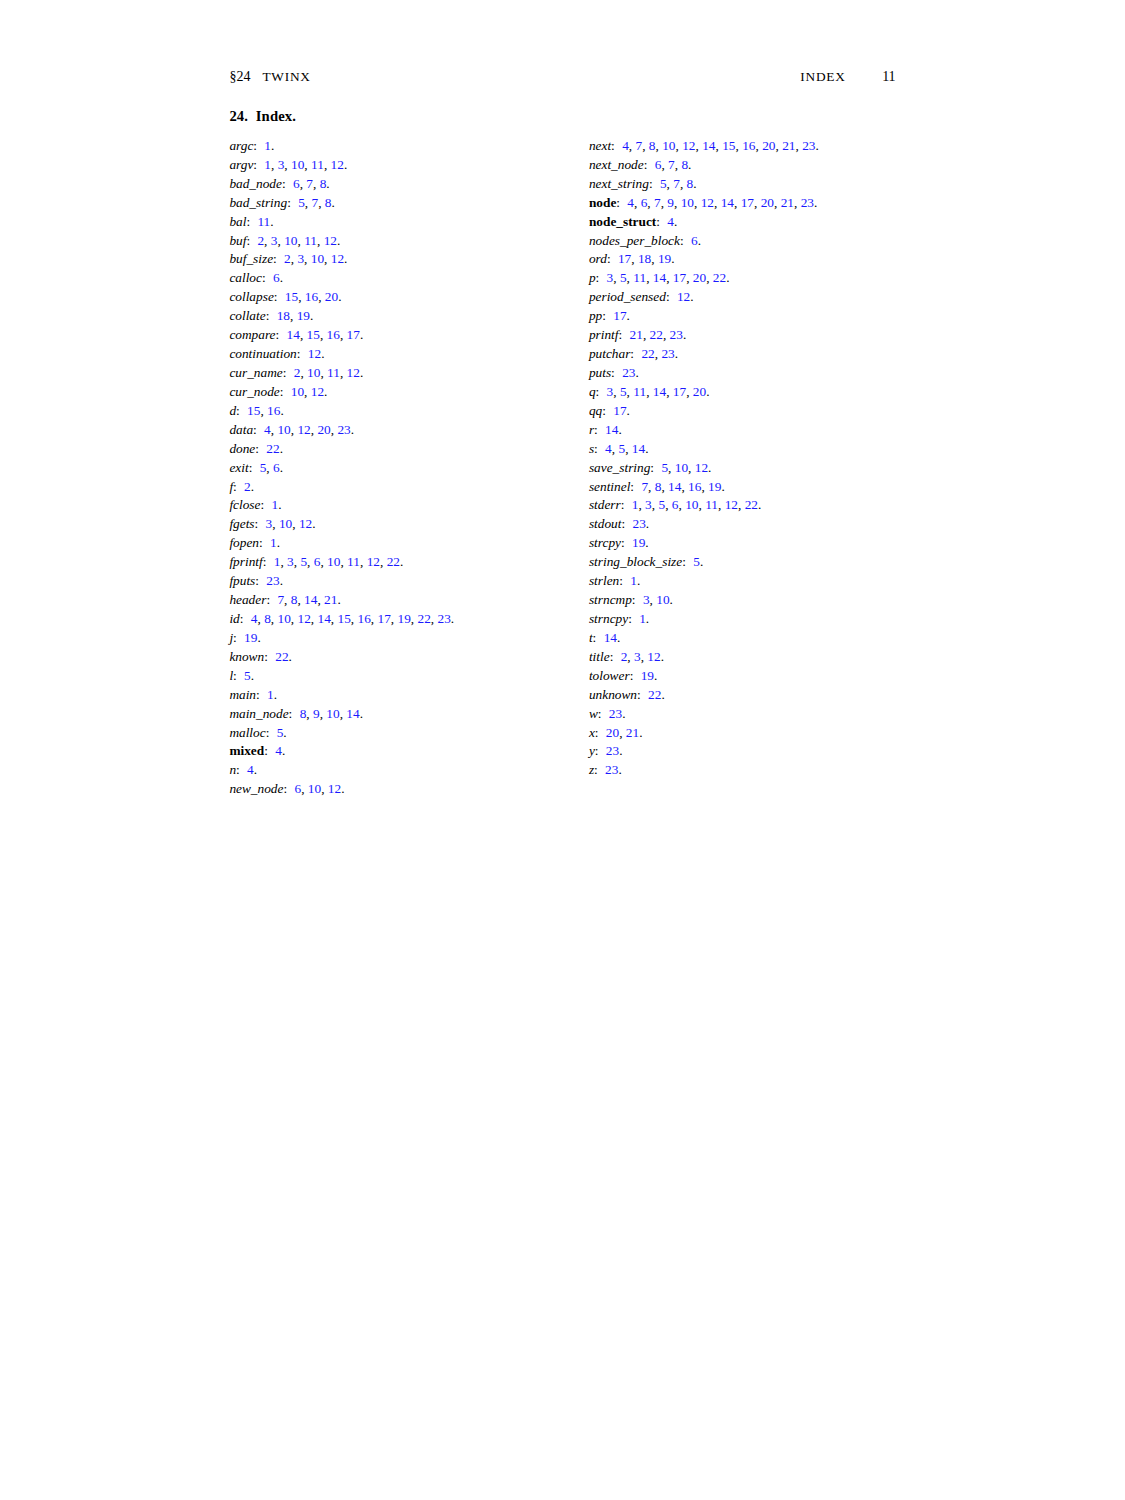§24 TWINX
INDEX11
24. Index.
argc: 1.
argv: 1, 3, 10, 11, 12.
bad_node: 6, 7, 8.
bad_string: 5, 7, 8.
bal: 11.
buf: 2, 3, 10, 11, 12.
buf_size: 2, 3, 10, 12.
calloc: 6.
collapse: 15, 16, 20.
collate: 18, 19.
compare: 14, 15, 16, 17.
continuation: 12.
cur_name: 2, 10, 11, 12.
cur_node: 10, 12.
d: 15, 16.
data: 4, 10, 12, 20, 23.
done: 22.
exit: 5, 6.
f: 2.
fclose: 1.
fgets: 3, 10, 12.
fopen: 1.
fprintf: 1, 3, 5, 6, 10, 11, 12, 22.
fputs: 23.
header: 7, 8, 14, 21.
id: 4, 8, 10, 12, 14, 15, 16, 17, 19, 22, 23.
j: 19.
known: 22.
l: 5.
main: 1.
main_node: 8, 9, 10, 14.
malloc: 5.
mixed: 4.
n: 4.
new_node: 6, 10, 12.
next: 4, 7, 8, 10, 12, 14, 15, 16, 20, 21, 23.
next_node: 6, 7, 8.
next_string: 5, 7, 8.
node: 4, 6, 7, 9, 10, 12, 14, 17, 20, 21, 23.
node_struct: 4.
nodes_per_block: 6.
ord: 17, 18, 19.
p: 3, 5, 11, 14, 17, 20, 22.
period_sensed: 12.
pp: 17.
printf: 21, 22, 23.
putchar: 22, 23.
puts: 23.
q: 3, 5, 11, 14, 17, 20.
qq: 17.
r: 14.
s: 4, 5, 14.
save_string: 5, 10, 12.
sentinel: 7, 8, 14, 16, 19.
stderr: 1, 3, 5, 6, 10, 11, 12, 22.
stdout: 23.
strcpy: 19.
string_block_size: 5.
strlen: 1.
strncmp: 3, 10.
strncpy: 1.
t: 14.
title: 2, 3, 12.
tolower: 19.
unknown: 22.
w: 23.
x: 20, 21.
y: 23.
z: 23.